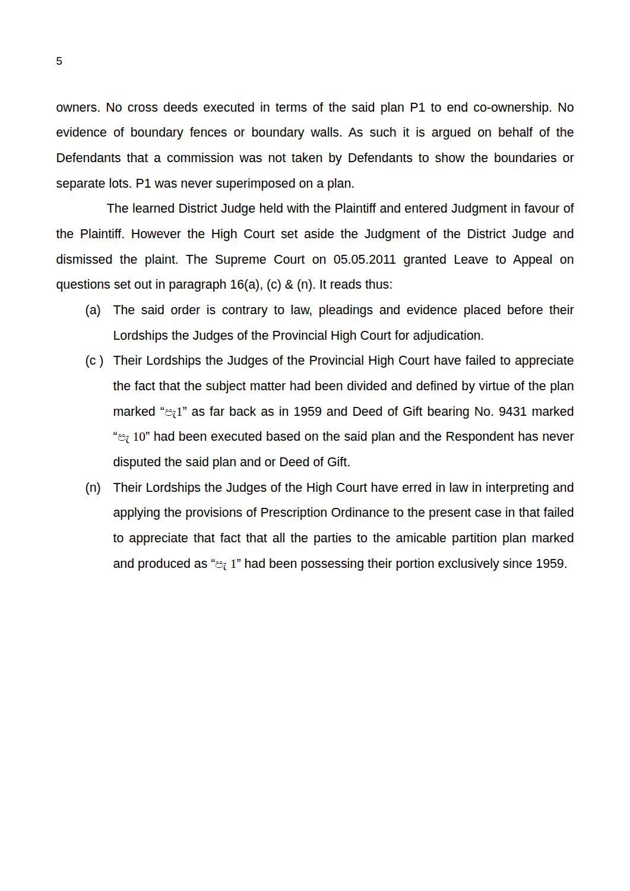5
owners. No cross deeds executed in terms of the said plan P1 to end co-ownership. No evidence of boundary fences or boundary walls. As such it is argued on behalf of the Defendants that a commission was not taken by Defendants to show the boundaries or separate lots. P1 was never superimposed on a plan.
The learned District Judge held with the Plaintiff and entered Judgment in favour of the Plaintiff. However the High Court set aside the Judgment of the District Judge and dismissed the plaint. The Supreme Court on 05.05.2011 granted Leave to Appeal on questions set out in paragraph 16(a), (c) & (n). It reads thus:
(a) The said order is contrary to law, pleadings and evidence placed before their Lordships the Judges of the Provincial High Court for adjudication.
(c ) Their Lordships the Judges of the Provincial High Court have failed to appreciate the fact that the subject matter had been divided and defined by virtue of the plan marked “පැ1” as far back as in 1959 and Deed of Gift bearing No. 9431 marked “පැ 10” had been executed based on the said plan and the Respondent has never disputed the said plan and or Deed of Gift.
(n) Their Lordships the Judges of the High Court have erred in law in interpreting and applying the provisions of Prescription Ordinance to the present case in that failed to appreciate that fact that all the parties to the amicable partition plan marked and produced as “පැ 1” had been possessing their portion exclusively since 1959.